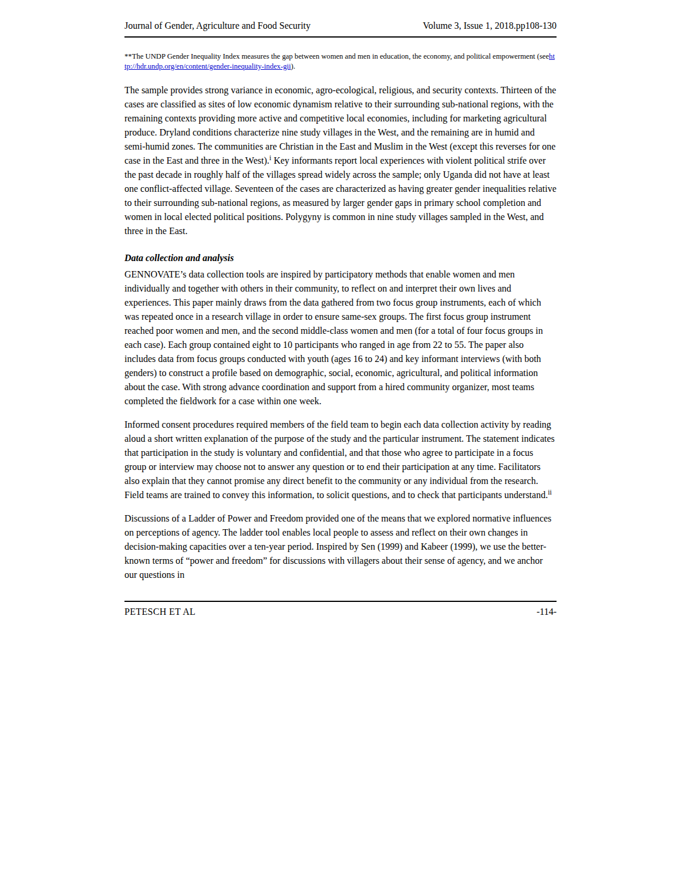Journal of Gender, Agriculture and Food Security
Volume 3, Issue 1, 2018.pp108-130
**The UNDP Gender Inequality Index measures the gap between women and men in education, the economy, and political empowerment (seehttp://hdr.undp.org/en/content/gender-inequality-index-gii).
The sample provides strong variance in economic, agro-ecological, religious, and security contexts. Thirteen of the cases are classified as sites of low economic dynamism relative to their surrounding sub-national regions, with the remaining contexts providing more active and competitive local economies, including for marketing agricultural produce. Dryland conditions characterize nine study villages in the West, and the remaining are in humid and semi-humid zones. The communities are Christian in the East and Muslim in the West (except this reverses for one case in the East and three in the West).i Key informants report local experiences with violent political strife over the past decade in roughly half of the villages spread widely across the sample; only Uganda did not have at least one conflict-affected village. Seventeen of the cases are characterized as having greater gender inequalities relative to their surrounding sub-national regions, as measured by larger gender gaps in primary school completion and women in local elected political positions. Polygyny is common in nine study villages sampled in the West, and three in the East.
Data collection and analysis
GENNOVATE’s data collection tools are inspired by participatory methods that enable women and men individually and together with others in their community, to reflect on and interpret their own lives and experiences. This paper mainly draws from the data gathered from two focus group instruments, each of which was repeated once in a research village in order to ensure same-sex groups. The first focus group instrument reached poor women and men, and the second middle-class women and men (for a total of four focus groups in each case). Each group contained eight to 10 participants who ranged in age from 22 to 55. The paper also includes data from focus groups conducted with youth (ages 16 to 24) and key informant interviews (with both genders) to construct a profile based on demographic, social, economic, agricultural, and political information about the case. With strong advance coordination and support from a hired community organizer, most teams completed the fieldwork for a case within one week.
Informed consent procedures required members of the field team to begin each data collection activity by reading aloud a short written explanation of the purpose of the study and the particular instrument. The statement indicates that participation in the study is voluntary and confidential, and that those who agree to participate in a focus group or interview may choose not to answer any question or to end their participation at any time. Facilitators also explain that they cannot promise any direct benefit to the community or any individual from the research. Field teams are trained to convey this information, to solicit questions, and to check that participants understand.ii
Discussions of a Ladder of Power and Freedom provided one of the means that we explored normative influences on perceptions of agency. The ladder tool enables local people to assess and reflect on their own changes in decision-making capacities over a ten-year period. Inspired by Sen (1999) and Kabeer (1999), we use the better-known terms of “power and freedom” for discussions with villagers about their sense of agency, and we anchor our questions in
PETESCH ET AL
-114-